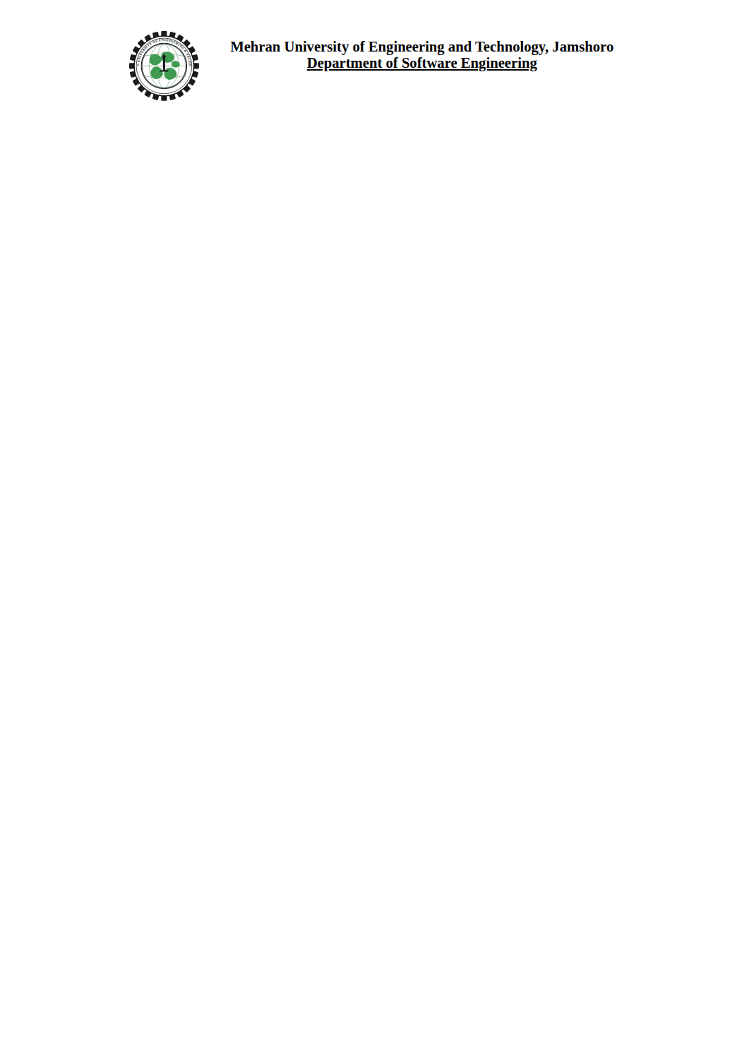MEHRAN UNIVERSITY OF ENGINEERING & TECHNOLOGY JAMSHORO
Mehran University of Engineering and Technology, Jamshoro
Department of Software Engineering